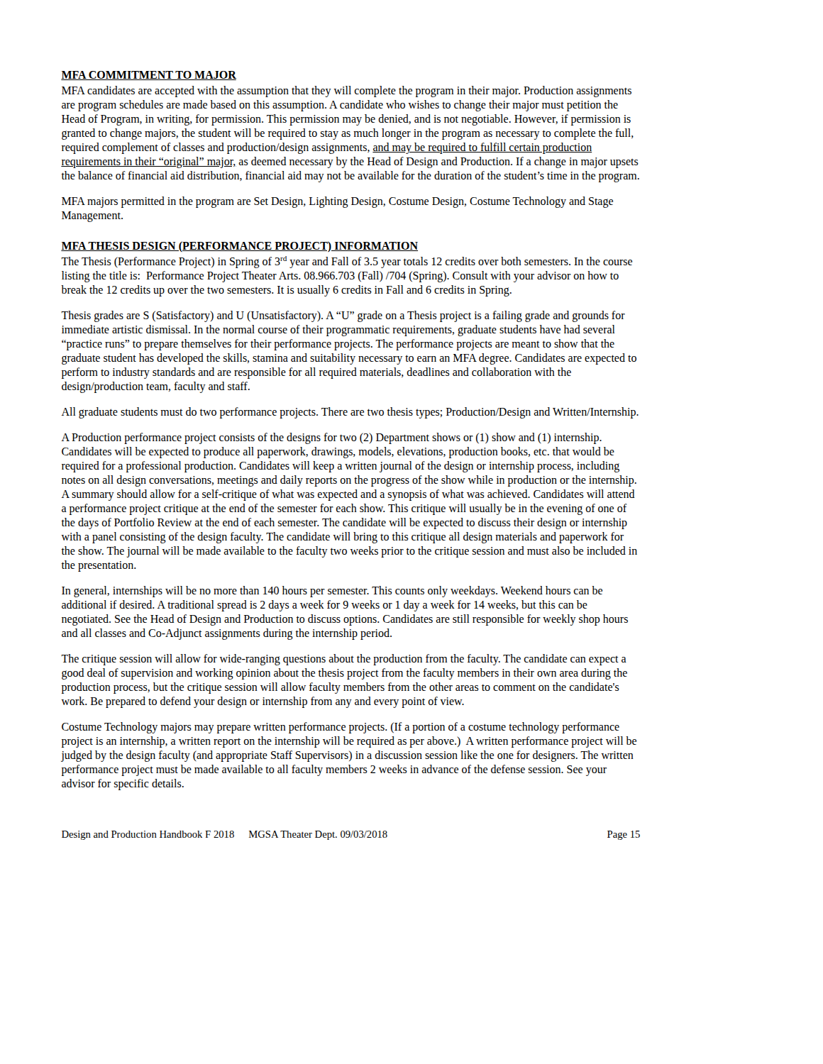MFA Commitment to Major
MFA candidates are accepted with the assumption that they will complete the program in their major. Production assignments are program schedules are made based on this assumption. A candidate who wishes to change their major must petition the Head of Program, in writing, for permission. This permission may be denied, and is not negotiable. However, if permission is granted to change majors, the student will be required to stay as much longer in the program as necessary to complete the full, required complement of classes and production/design assignments, and may be required to fulfill certain production requirements in their “original” major, as deemed necessary by the Head of Design and Production. If a change in major upsets the balance of financial aid distribution, financial aid may not be available for the duration of the student’s time in the program.
MFA majors permitted in the program are Set Design, Lighting Design, Costume Design, Costume Technology and Stage Management.
MFA Thesis Design (Performance Project) Information
The Thesis (Performance Project) in Spring of 3rd year and Fall of 3.5 year totals 12 credits over both semesters. In the course listing the title is: Performance Project Theater Arts. 08.966.703 (Fall) /704 (Spring). Consult with your advisor on how to break the 12 credits up over the two semesters. It is usually 6 credits in Fall and 6 credits in Spring.
Thesis grades are S (Satisfactory) and U (Unsatisfactory). A “U” grade on a Thesis project is a failing grade and grounds for immediate artistic dismissal. In the normal course of their programmatic requirements, graduate students have had several “practice runs” to prepare themselves for their performance projects. The performance projects are meant to show that the graduate student has developed the skills, stamina and suitability necessary to earn an MFA degree. Candidates are expected to perform to industry standards and are responsible for all required materials, deadlines and collaboration with the design/production team, faculty and staff.
All graduate students must do two performance projects. There are two thesis types; Production/Design and Written/Internship.
A Production performance project consists of the designs for two (2) Department shows or (1) show and (1) internship. Candidates will be expected to produce all paperwork, drawings, models, elevations, production books, etc. that would be required for a professional production. Candidates will keep a written journal of the design or internship process, including notes on all design conversations, meetings and daily reports on the progress of the show while in production or the internship. A summary should allow for a self-critique of what was expected and a synopsis of what was achieved. Candidates will attend a performance project critique at the end of the semester for each show. This critique will usually be in the evening of one of the days of Portfolio Review at the end of each semester. The candidate will be expected to discuss their design or internship with a panel consisting of the design faculty. The candidate will bring to this critique all design materials and paperwork for the show. The journal will be made available to the faculty two weeks prior to the critique session and must also be included in the presentation.
In general, internships will be no more than 140 hours per semester. This counts only weekdays. Weekend hours can be additional if desired. A traditional spread is 2 days a week for 9 weeks or 1 day a week for 14 weeks, but this can be negotiated. See the Head of Design and Production to discuss options. Candidates are still responsible for weekly shop hours and all classes and Co-Adjunct assignments during the internship period.
The critique session will allow for wide-ranging questions about the production from the faculty. The candidate can expect a good deal of supervision and working opinion about the thesis project from the faculty members in their own area during the production process, but the critique session will allow faculty members from the other areas to comment on the candidate's work. Be prepared to defend your design or internship from any and every point of view.
Costume Technology majors may prepare written performance projects. (If a portion of a costume technology performance project is an internship, a written report on the internship will be required as per above.) A written performance project will be judged by the design faculty (and appropriate Staff Supervisors) in a discussion session like the one for designers. The written performance project must be made available to all faculty members 2 weeks in advance of the defense session. See your advisor for specific details.
Design and Production Handbook F 2018 MGSA Theater Dept. 09/03/2018 Page 15